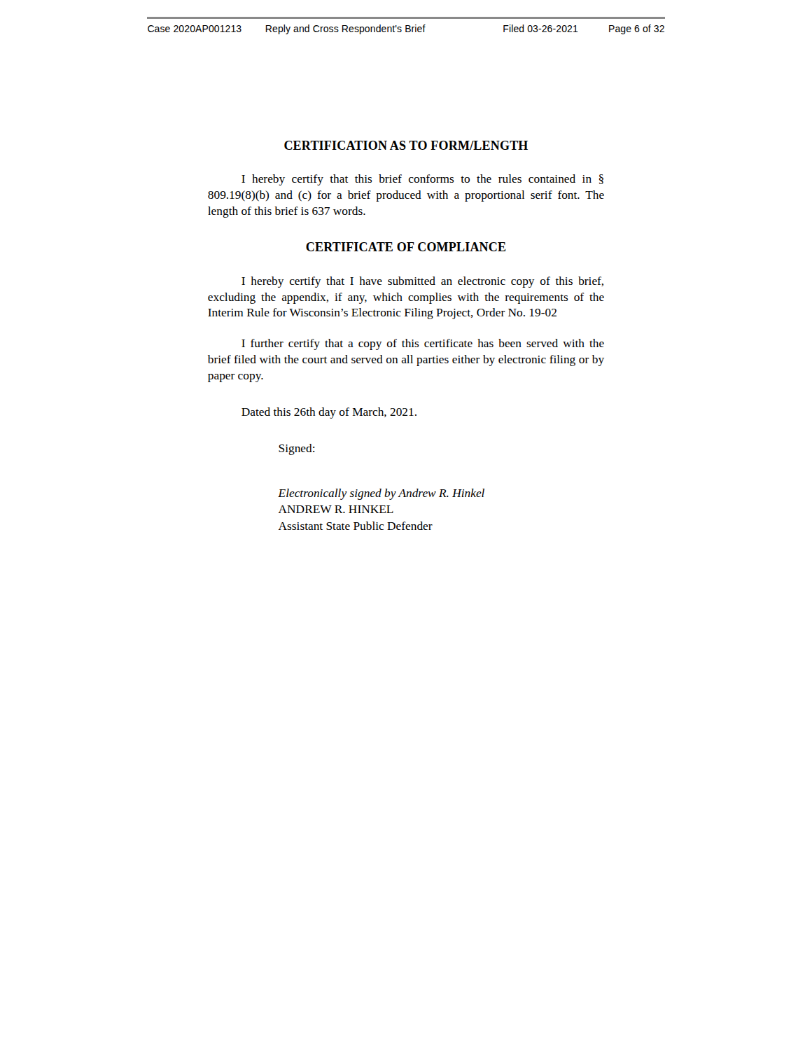Case 2020AP001213 Reply and Cross Respondent's Brief Filed 03-26-2021 Page 6 of 32
CERTIFICATION AS TO FORM/LENGTH
I hereby certify that this brief conforms to the rules contained in § 809.19(8)(b) and (c) for a brief produced with a proportional serif font. The length of this brief is 637 words.
CERTIFICATE OF COMPLIANCE
I hereby certify that I have submitted an electronic copy of this brief, excluding the appendix, if any, which complies with the requirements of the Interim Rule for Wisconsin’s Electronic Filing Project, Order No. 19-02
I further certify that a copy of this certificate has been served with the brief filed with the court and served on all parties either by electronic filing or by paper copy.
Dated this 26th day of March, 2021.
Signed:
Electronically signed by Andrew R. Hinkel
ANDREW R. HINKEL
Assistant State Public Defender